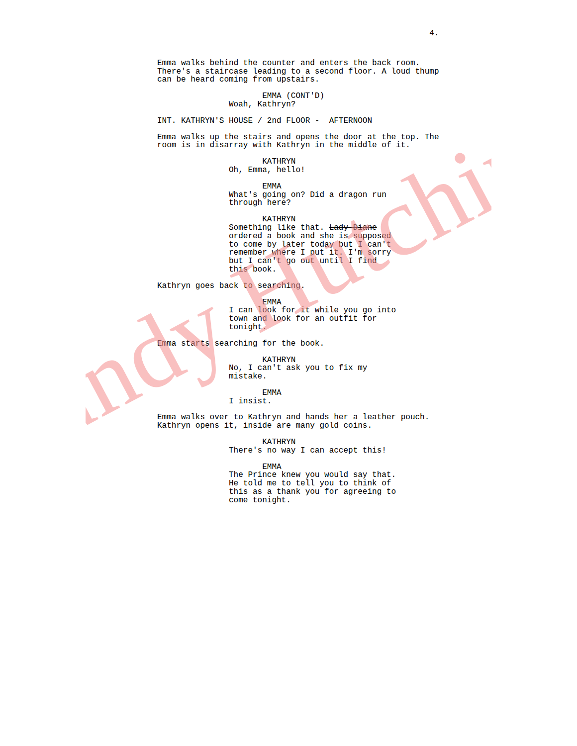Mandy Hutchings
4.
Emma walks behind the counter and enters the back room. There's a staircase leading to a second floor. A loud thump can be heard coming from upstairs.
EMMA (CONT'D)
Woah, Kathryn?
INT. KATHRYN'S HOUSE / 2nd FLOOR - AFTERNOON
Emma walks up the stairs and opens the door at the top. The room is in disarray with Kathryn in the middle of it.
KATHRYN
Oh, Emma, hello!
EMMA
What's going on? Did a dragon run through here?
KATHRYN
Something like that. Lady Diane ordered a book and she is supposed to come by later today but I can't remember where I put it. I'm sorry but I can't go out until I find this book.
Kathryn goes back to searching.
EMMA
I can look for it while you go into town and look for an outfit for tonight.
Emma starts searching for the book.
KATHRYN
No, I can't ask you to fix my mistake.
EMMA
I insist.
Emma walks over to Kathryn and hands her a leather pouch. Kathryn opens it, inside are many gold coins.
KATHRYN
There's no way I can accept this!
EMMA
The Prince knew you would say that. He told me to tell you to think of this as a thank you for agreeing to come tonight.